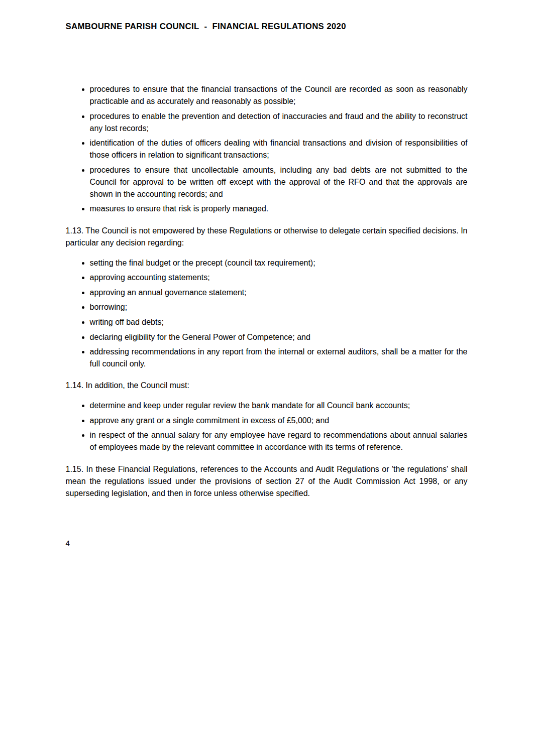SAMBOURNE PARISH COUNCIL - FINANCIAL REGULATIONS 2020
procedures to ensure that the financial transactions of the Council are recorded as soon as reasonably practicable and as accurately and reasonably as possible;
procedures to enable the prevention and detection of inaccuracies and fraud and the ability to reconstruct any lost records;
identification of the duties of officers dealing with financial transactions and division of responsibilities of those officers in relation to significant transactions;
procedures to ensure that uncollectable amounts, including any bad debts are not submitted to the Council for approval to be written off except with the approval of the RFO and that the approvals are shown in the accounting records; and
measures to ensure that risk is properly managed.
1.13. The Council is not empowered by these Regulations or otherwise to delegate certain specified decisions. In particular any decision regarding:
setting the final budget or the precept (council tax requirement);
approving accounting statements;
approving an annual governance statement;
borrowing;
writing off bad debts;
declaring eligibility for the General Power of Competence; and
addressing recommendations in any report from the internal or external auditors, shall be a matter for the full council only.
1.14. In addition, the Council must:
determine and keep under regular review the bank mandate for all Council bank accounts;
approve any grant or a single commitment in excess of £5,000; and
in respect of the annual salary for any employee have regard to recommendations about annual salaries of employees made by the relevant committee in accordance with its terms of reference.
1.15. In these Financial Regulations, references to the Accounts and Audit Regulations or 'the regulations' shall mean the regulations issued under the provisions of section 27 of the Audit Commission Act 1998, or any superseding legislation, and then in force unless otherwise specified.
4